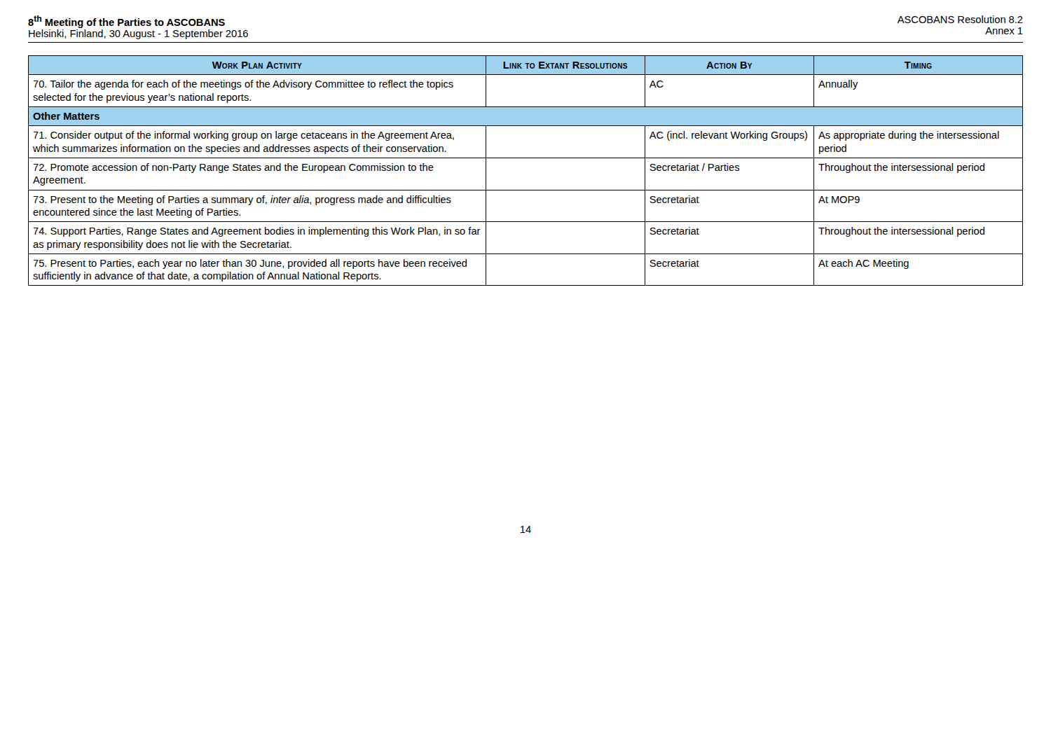8th Meeting of the Parties to ASCOBANS
Helsinki, Finland, 30 August - 1 September 2016
ASCOBANS Resolution 8.2
Annex 1
| Work Plan Activity | Link to Extant Resolutions | Action By | Timing |
| --- | --- | --- | --- |
| 70. Tailor the agenda for each of the meetings of the Advisory Committee to reflect the topics selected for the previous year’s national reports. | | AC | Annually |
| Other Matters |
| 71. Consider output of the informal working group on large cetaceans in the Agreement Area, which summarizes information on the species and addresses aspects of their conservation. | | AC (incl. relevant Working Groups) | As appropriate during the intersessional period |
| 72. Promote accession of non-Party Range States and the European Commission to the Agreement. | | Secretariat / Parties | Throughout the intersessional period |
| 73. Present to the Meeting of Parties a summary of, inter alia , progress made and difficulties encountered since the last Meeting of Parties. | | Secretariat | At MOP9 |
| 74. Support Parties, Range States and Agreement bodies in implementing this Work Plan, in so far as primary responsibility does not lie with the Secretariat. | | Secretariat | Throughout the intersessional period |
| 75. Present to Parties, each year no later than 30 June, provided all reports have been received sufficiently in advance of that date, a compilation of Annual National Reports. | | Secretariat | At each AC Meeting |
14